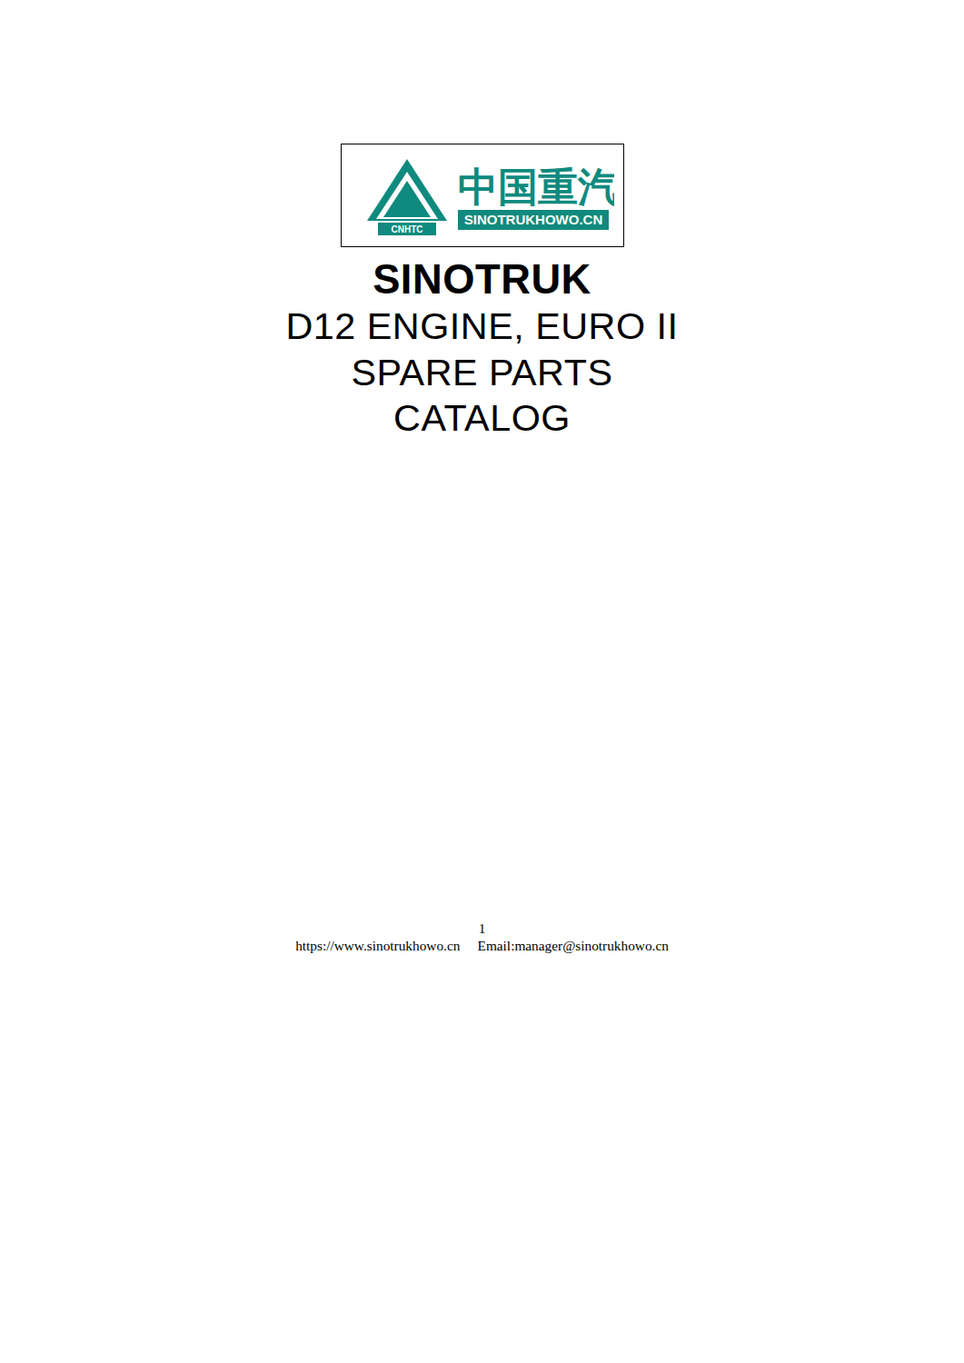CNHTC 中国重汽 SINOTRUKHOWO.CN
SINOTRUK
D12 ENGINE, EURO II
SPARE PARTS
CATALOG
1 https://www.sinotrukhowo.cn Email:manager@sinotrukhowo.cn